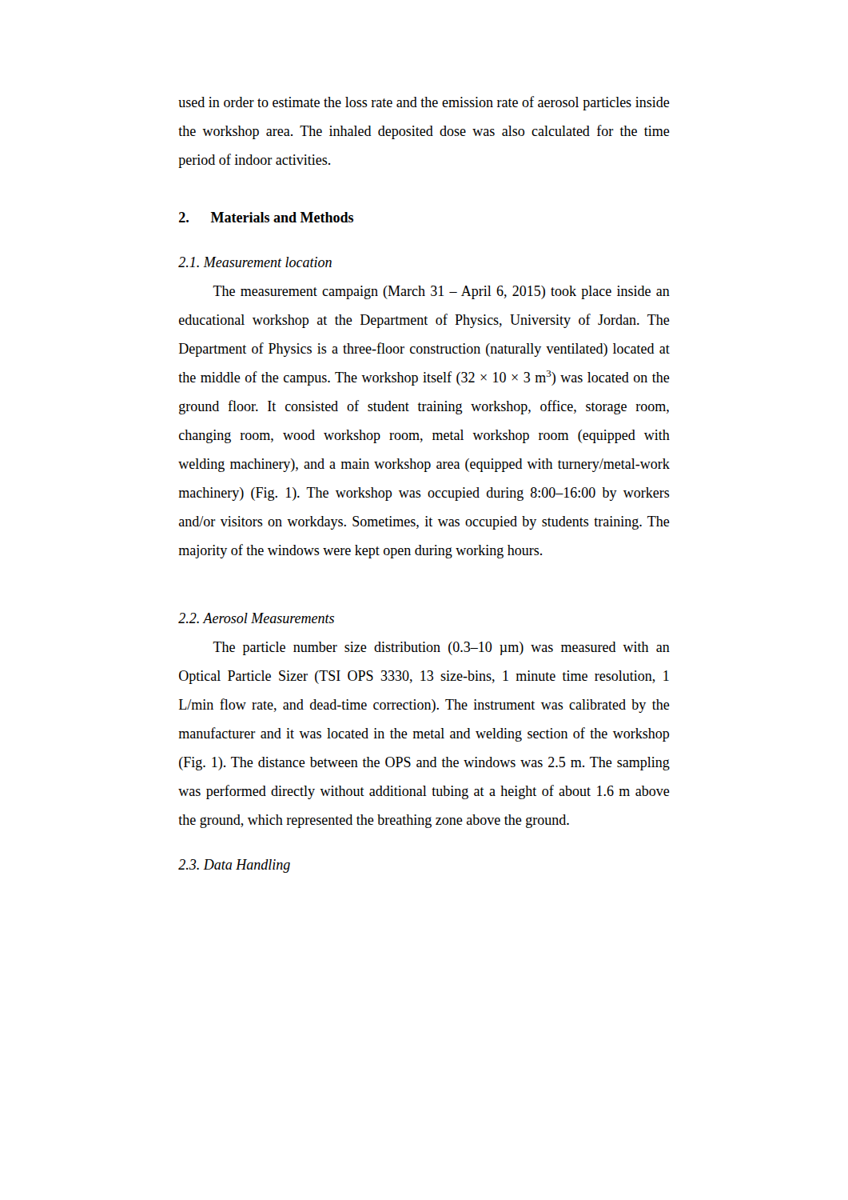used in order to estimate the loss rate and the emission rate of aerosol particles inside the workshop area. The inhaled deposited dose was also calculated for the time period of indoor activities.
2. Materials and Methods
2.1. Measurement location
The measurement campaign (March 31 – April 6, 2015) took place inside an educational workshop at the Department of Physics, University of Jordan. The Department of Physics is a three-floor construction (naturally ventilated) located at the middle of the campus. The workshop itself (32 × 10 × 3 m3) was located on the ground floor. It consisted of student training workshop, office, storage room, changing room, wood workshop room, metal workshop room (equipped with welding machinery), and a main workshop area (equipped with turnery/metal-work machinery) (Fig. 1). The workshop was occupied during 8:00–16:00 by workers and/or visitors on workdays. Sometimes, it was occupied by students training. The majority of the windows were kept open during working hours.
2.2. Aerosol Measurements
The particle number size distribution (0.3–10 µm) was measured with an Optical Particle Sizer (TSI OPS 3330, 13 size-bins, 1 minute time resolution, 1 L/min flow rate, and dead-time correction). The instrument was calibrated by the manufacturer and it was located in the metal and welding section of the workshop (Fig. 1). The distance between the OPS and the windows was 2.5 m. The sampling was performed directly without additional tubing at a height of about 1.6 m above the ground, which represented the breathing zone above the ground.
2.3. Data Handling